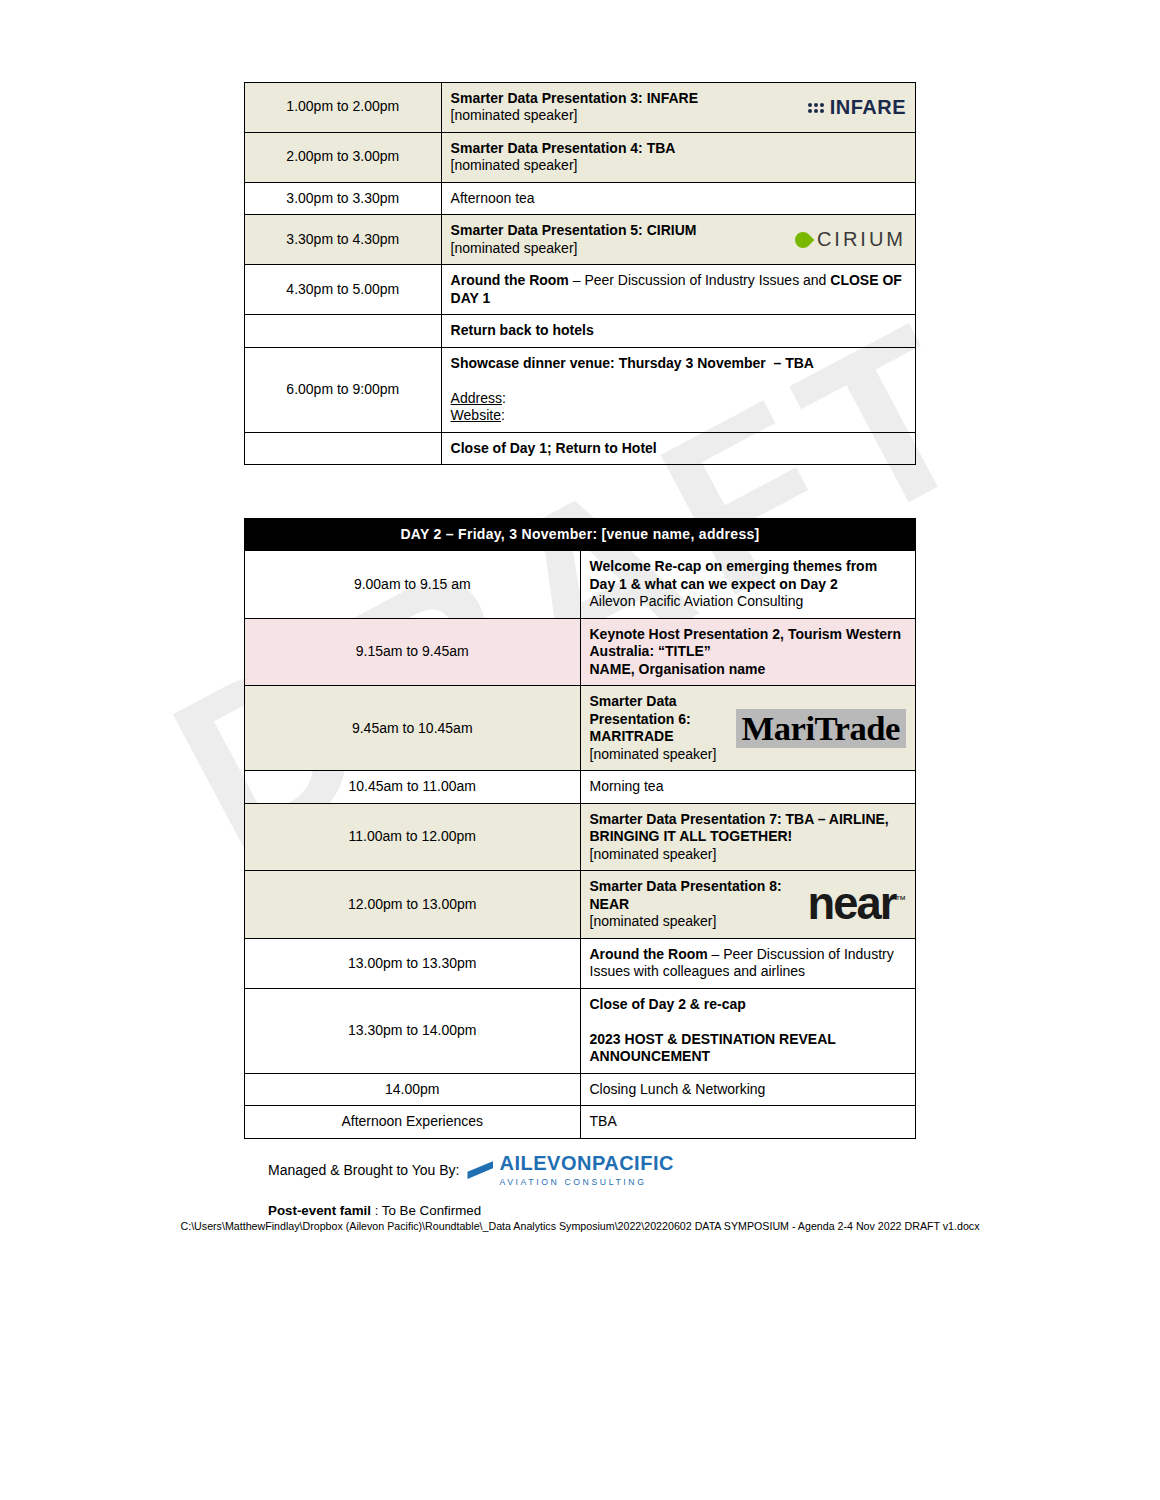DRAFT
| 1.00pm to 2.00pm | Smarter Data Presentation 3: INFARE [nominated speaker] INFARE |
| 2.00pm to 3.00pm | Smarter Data Presentation 4: TBA [nominated speaker] |
| 3.00pm to 3.30pm | Afternoon tea |
| 3.30pm to 4.30pm | Smarter Data Presentation 5: CIRIUM [nominated speaker] CIRIUM |
| 4.30pm to 5.00pm | Around the Room – Peer Discussion of Industry Issues and CLOSE OF DAY 1 |
| | Return back to hotels |
| 6.00pm to 9:00pm | Showcase dinner venue: Thursday 3 November – TBA Address : Website : |
| | Close of Day 1; Return to Hotel |
| DAY 2 – Friday, 3 November: [venue name, address] |
| 9.00am to 9.15 am | Welcome Re-cap on emerging themes from Day 1 & what can we expect on Day 2 Ailevon Pacific Aviation Consulting |
| 9.15am to 9.45am | Keynote Host Presentation 2, Tourism Western Australia: “TITLE” NAME, Organisation name |
| 9.45am to 10.45am | Smarter Data Presentation 6: MARITRADE [nominated speaker] MariTrade |
| 10.45am to 11.00am | Morning tea |
| 11.00am to 12.00pm | Smarter Data Presentation 7: TBA – AIRLINE, BRINGING IT ALL TOGETHER! [nominated speaker] |
| 12.00pm to 13.00pm | Smarter Data Presentation 8: NEAR [nominated speaker] near ™ |
| 13.00pm to 13.30pm | Around the Room – Peer Discussion of Industry Issues with colleagues and airlines |
| 13.30pm to 14.00pm | Close of Day 2 & re-cap 2023 HOST & DESTINATION REVEAL ANNOUNCEMENT |
| 14.00pm | Closing Lunch & Networking |
| Afternoon Experiences | TBA |
Managed & Brought to You By: AILEVONPACIFIC
AVIATION CONSULTING
Post-event famil : To Be Confirmed
C:\Users\MatthewFindlay\Dropbox (Ailevon Pacific)\Roundtable\_Data Analytics Symposium\2022\20220602 DATA SYMPOSIUM - Agenda 2-4 Nov 2022 DRAFT v1.docx